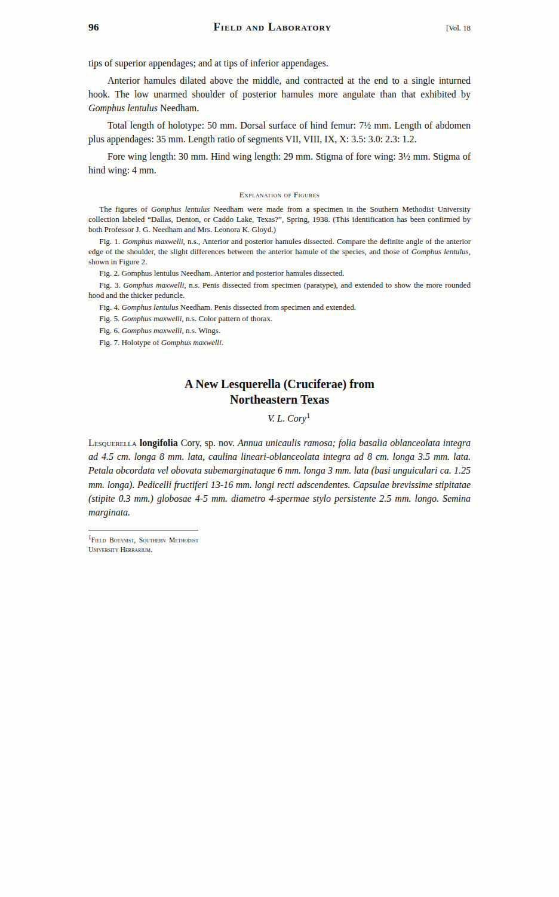96 Field and Laboratory [Vol. 18
tips of superior appendages; and at tips of inferior appendages.
Anterior hamules dilated above the middle, and contracted at the end to a single inturned hook. The low unarmed shoulder of posterior hamules more angulate than that exhibited by Gomphus lentulus Needham.
Total length of holotype: 50 mm. Dorsal surface of hind femur: 7½ mm. Length of abdomen plus appendages: 35 mm. Length ratio of segments VII, VIII, IX, X: 3.5: 3.0: 2.3: 1.2.
Fore wing length: 30 mm. Hind wing length: 29 mm. Stigma of fore wing: 3½ mm. Stigma of hind wing: 4 mm.
Explanation of Figures
The figures of Gomphus lentulus Needham were made from a specimen in the Southern Methodist University collection labeled “Dallas, Denton, or Caddo Lake, Texas?”, Spring, 1938. (This identification has been confirmed by both Professor J. G. Needham and Mrs. Leonora K. Gloyd.)
Fig. 1. Gomphus maxwelli, n.s., Anterior and posterior hamules dissected. Compare the definite angle of the anterior edge of the shoulder, the slight differences between the anterior hamule of the species, and those of Gomphus lentulus, shown in Figure 2.
Fig. 2. Gomphus lentulus Needham. Anterior and posterior hamules dissected.
Fig. 3. Gomphus maxwelli, n.s. Penis dissected from specimen (paratype), and extended to show the more rounded hood and the thicker peduncle.
Fig. 4. Gomphus lentulus Needham. Penis dissected from specimen and extended.
Fig. 5. Gomphus maxwelli, n.s. Color pattern of thorax.
Fig. 6. Gomphus maxwelli, n.s. Wings.
Fig. 7. Holotype of Gomphus maxwelli.
A New Lesquerella (Cruciferae) from
Northeastern Texas
V. L. Cory1
Lesquerella longifolia Cory, sp. nov. Annua unicaulis ramosa; folia basalia oblanceolata integra ad 4.5 cm. longa 8 mm. lata, caulina lineari-oblanceolata integra ad 8 cm. longa 3.5 mm. lata. Petala obcordata vel obovata subemarginataque 6 mm. longa 3 mm. lata (basi unguiculari ca. 1.25 mm. longa). Pedicelli fructiferi 13-16 mm. longi recti adscendentes. Capsulae brevissime stipitatae (stipite 0.3 mm.) globosae 4-5 mm. diametro 4-spermae stylo persistente 2.5 mm. longo. Semina marginata.
1Field Botanist, Southern Methodist University Herbarium.